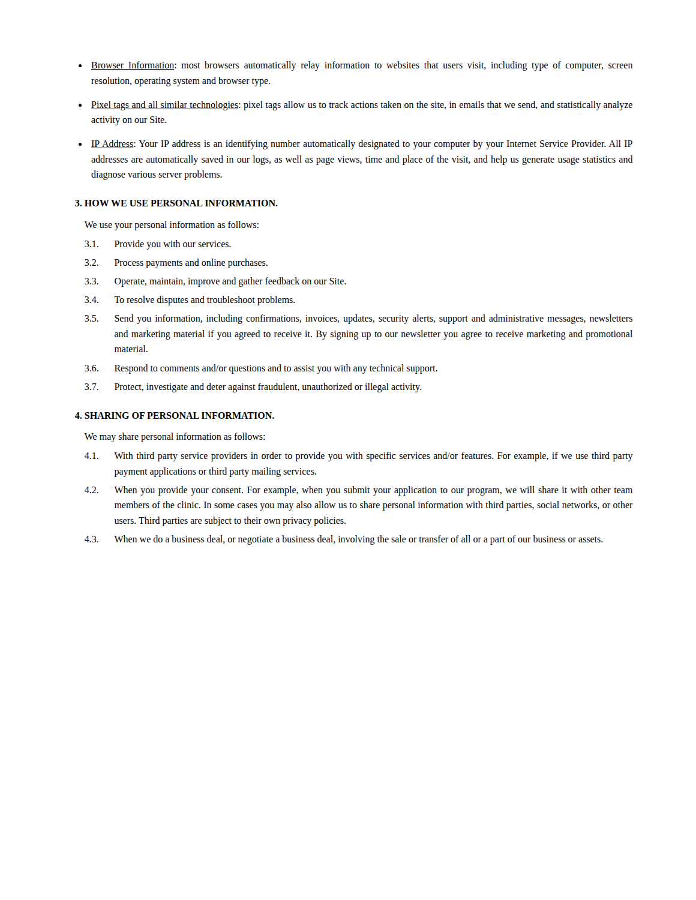Browser Information: most browsers automatically relay information to websites that users visit, including type of computer, screen resolution, operating system and browser type.
Pixel tags and all similar technologies: pixel tags allow us to track actions taken on the site, in emails that we send, and statistically analyze activity on our Site.
IP Address: Your IP address is an identifying number automatically designated to your computer by your Internet Service Provider. All IP addresses are automatically saved in our logs, as well as page views, time and place of the visit, and help us generate usage statistics and diagnose various server problems.
HOW WE USE PERSONAL INFORMATION.
We use your personal information as follows:
Provide you with our services.
Process payments and online purchases.
Operate, maintain, improve and gather feedback on our Site.
To resolve disputes and troubleshoot problems.
Send you information, including confirmations, invoices, updates, security alerts, support and administrative messages, newsletters and marketing material if you agreed to receive it. By signing up to our newsletter you agree to receive marketing and promotional material.
Respond to comments and/or questions and to assist you with any technical support.
Protect, investigate and deter against fraudulent, unauthorized or illegal activity.
SHARING OF PERSONAL INFORMATION.
We may share personal information as follows:
With third party service providers in order to provide you with specific services and/or features. For example, if we use third party payment applications or third party mailing services.
When you provide your consent. For example, when you submit your application to our program, we will share it with other team members of the clinic. In some cases you may also allow us to share personal information with third parties, social networks, or other users. Third parties are subject to their own privacy policies.
When we do a business deal, or negotiate a business deal, involving the sale or transfer of all or a part of our business or assets.